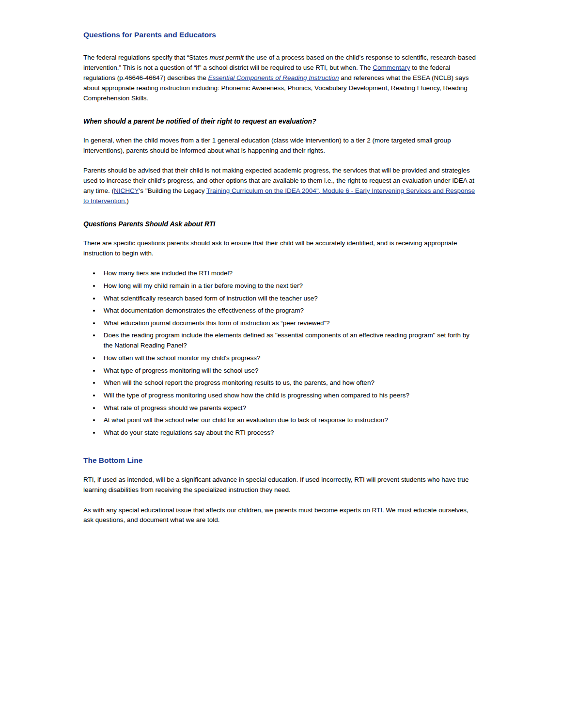Questions for Parents and Educators
The federal regulations specify that “States must permit the use of a process based on the child's response to scientific, research-based intervention.” This is not a question of “if” a school district will be required to use RTI, but when. The Commentary to the federal regulations (p.46646-46647) describes the Essential Components of Reading Instruction and references what the ESEA (NCLB) says about appropriate reading instruction including: Phonemic Awareness, Phonics, Vocabulary Development, Reading Fluency, Reading Comprehension Skills.
When should a parent be notified of their right to request an evaluation?
In general, when the child moves from a tier 1 general education (class wide intervention) to a tier 2 (more targeted small group interventions), parents should be informed about what is happening and their rights.
Parents should be advised that their child is not making expected academic progress, the services that will be provided and strategies used to increase their child's progress, and other options that are available to them i.e., the right to request an evaluation under IDEA at any time. (NICHCY's "Building the Legacy Training Curriculum on the IDEA 2004", Module 6 - Early Intervening Services and Response to Intervention.)
Questions Parents Should Ask about RTI
There are specific questions parents should ask to ensure that their child will be accurately identified, and is receiving appropriate instruction to begin with.
How many tiers are included the RTI model?
How long will my child remain in a tier before moving to the next tier?
What scientifically research based form of instruction will the teacher use?
What documentation demonstrates the effectiveness of the program?
What education journal documents this form of instruction as “peer reviewed”?
Does the reading program include the elements defined as "essential components of an effective reading program" set forth by the National Reading Panel?
How often will the school monitor my child's progress?
What type of progress monitoring will the school use?
When will the school report the progress monitoring results to us, the parents, and how often?
Will the type of progress monitoring used show how the child is progressing when compared to his peers?
What rate of progress should we parents expect?
At what point will the school refer our child for an evaluation due to lack of response to instruction?
What do your state regulations say about the RTI process?
The Bottom Line
RTI, if used as intended, will be a significant advance in special education. If used incorrectly, RTI will prevent students who have true learning disabilities from receiving the specialized instruction they need.
As with any special educational issue that affects our children, we parents must become experts on RTI. We must educate ourselves, ask questions, and document what we are told.